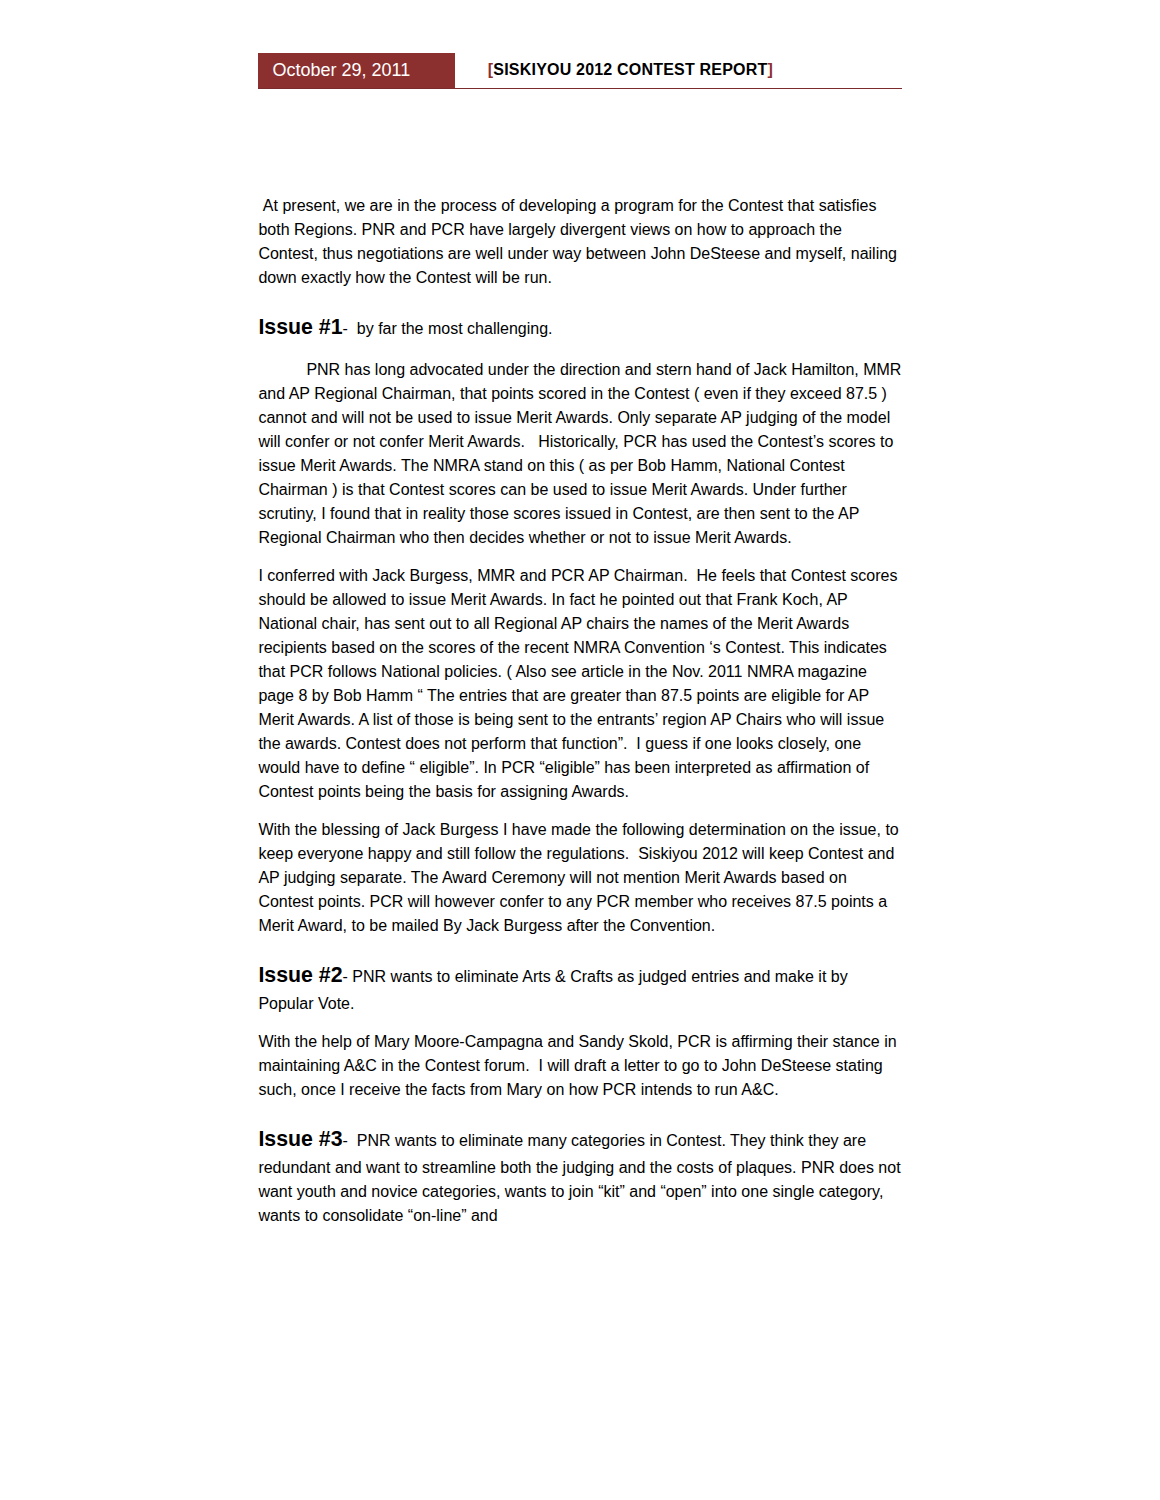October 29, 2011
[SISKIYOU 2012 CONTEST REPORT]
At present, we are in the process of developing a program for the Contest that satisfies both Regions. PNR and PCR have largely divergent views on how to approach the Contest, thus negotiations are well under way between John DeSteese and myself, nailing down exactly how the Contest will be run.
Issue #1- by far the most challenging.
PNR has long advocated under the direction and stern hand of Jack Hamilton, MMR and AP Regional Chairman, that points scored in the Contest ( even if they exceed 87.5 ) cannot and will not be used to issue Merit Awards. Only separate AP judging of the model will confer or not confer Merit Awards. Historically, PCR has used the Contest’s scores to issue Merit Awards. The NMRA stand on this ( as per Bob Hamm, National Contest Chairman ) is that Contest scores can be used to issue Merit Awards. Under further scrutiny, I found that in reality those scores issued in Contest, are then sent to the AP Regional Chairman who then decides whether or not to issue Merit Awards.
I conferred with Jack Burgess, MMR and PCR AP Chairman. He feels that Contest scores should be allowed to issue Merit Awards. In fact he pointed out that Frank Koch, AP National chair, has sent out to all Regional AP chairs the names of the Merit Awards recipients based on the scores of the recent NMRA Convention ‘s Contest. This indicates that PCR follows National policies. ( Also see article in the Nov. 2011 NMRA magazine page 8 by Bob Hamm “ The entries that are greater than 87.5 points are eligible for AP Merit Awards. A list of those is being sent to the entrants’ region AP Chairs who will issue the awards. Contest does not perform that function”. I guess if one looks closely, one would have to define “ eligible”. In PCR “eligible” has been interpreted as affirmation of Contest points being the basis for assigning Awards.
With the blessing of Jack Burgess I have made the following determination on the issue, to keep everyone happy and still follow the regulations. Siskiyou 2012 will keep Contest and AP judging separate. The Award Ceremony will not mention Merit Awards based on Contest points. PCR will however confer to any PCR member who receives 87.5 points a Merit Award, to be mailed By Jack Burgess after the Convention.
Issue #2- PNR wants to eliminate Arts & Crafts as judged entries and make it by Popular Vote.
With the help of Mary Moore-Campagna and Sandy Skold, PCR is affirming their stance in maintaining A&C in the Contest forum. I will draft a letter to go to John DeSteese stating such, once I receive the facts from Mary on how PCR intends to run A&C.
Issue #3- PNR wants to eliminate many categories in Contest. They think they are redundant and want to streamline both the judging and the costs of plaques. PNR does not want youth and novice categories, wants to join “kit” and “open” into one single category, wants to consolidate “on-line” and